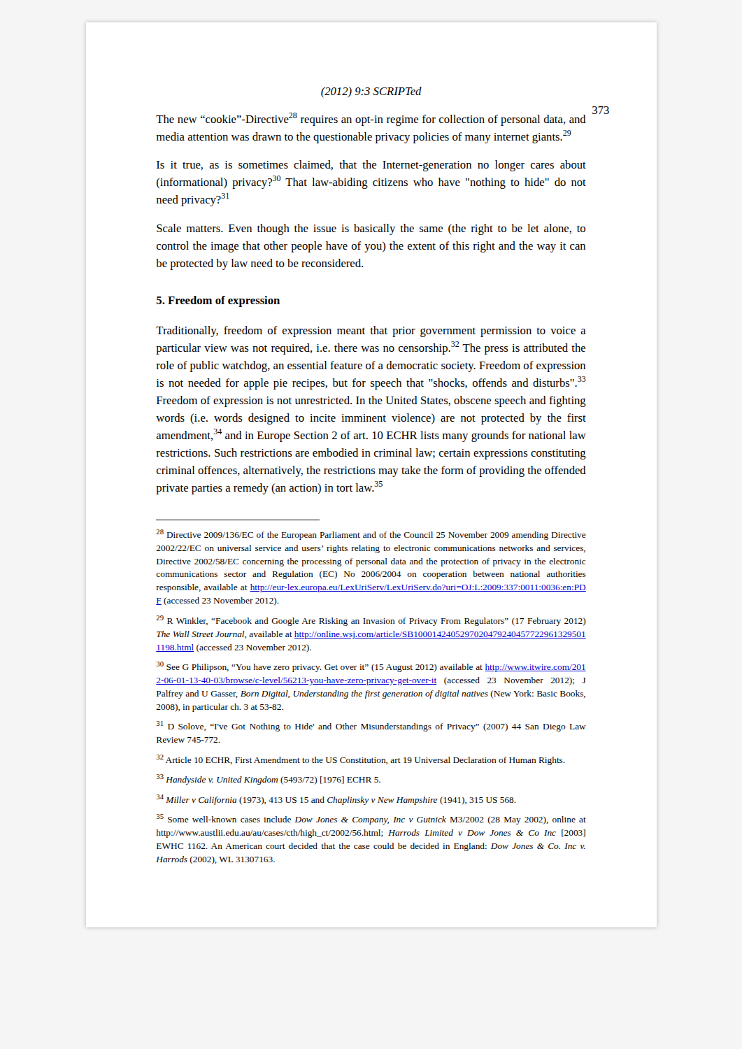(2012) 9:3 SCRIPTed 373
The new “cookie”-Directive28 requires an opt-in regime for collection of personal data, and media attention was drawn to the questionable privacy policies of many internet giants.29
Is it true, as is sometimes claimed, that the Internet-generation no longer cares about (informational) privacy?30 That law-abiding citizens who have "nothing to hide" do not need privacy?31
Scale matters. Even though the issue is basically the same (the right to be let alone, to control the image that other people have of you) the extent of this right and the way it can be protected by law need to be reconsidered.
5. Freedom of expression
Traditionally, freedom of expression meant that prior government permission to voice a particular view was not required, i.e. there was no censorship.32 The press is attributed the role of public watchdog, an essential feature of a democratic society. Freedom of expression is not needed for apple pie recipes, but for speech that "shocks, offends and disturbs".33 Freedom of expression is not unrestricted. In the United States, obscene speech and fighting words (i.e. words designed to incite imminent violence) are not protected by the first amendment,34 and in Europe Section 2 of art. 10 ECHR lists many grounds for national law restrictions. Such restrictions are embodied in criminal law; certain expressions constituting criminal offences, alternatively, the restrictions may take the form of providing the offended private parties a remedy (an action) in tort law.35
28 Directive 2009/136/EC of the European Parliament and of the Council 25 November 2009 amending Directive 2002/22/EC on universal service and users’ rights relating to electronic communications networks and services, Directive 2002/58/EC concerning the processing of personal data and the protection of privacy in the electronic communications sector and Regulation (EC) No 2006/2004 on cooperation between national authorities responsible, available at http://eur-lex.europa.eu/LexUriServ/LexUriServ.do?uri=OJ:L:2009:337:0011:0036:en:PDF (accessed 23 November 2012).
29 R Winkler, “Facebook and Google Are Risking an Invasion of Privacy From Regulators” (17 February 2012) The Wall Street Journal, available at http://online.wsj.com/article/SB10001424052970204792404577229613295011198.html (accessed 23 November 2012).
30 See G Philipson, “You have zero privacy. Get over it” (15 August 2012) available at http://www.itwire.com/2012-06-01-13-40-03/browse/c-level/56213-you-have-zero-privacy-get-over-it (accessed 23 November 2012); J Palfrey and U Gasser, Born Digital, Understanding the first generation of digital natives (New York: Basic Books, 2008), in particular ch. 3 at 53-82.
31 D Solove, “I've Got Nothing to Hide' and Other Misunderstandings of Privacy” (2007) 44 San Diego Law Review 745-772.
32 Article 10 ECHR, First Amendment to the US Constitution, art 19 Universal Declaration of Human Rights.
33 Handyside v. United Kingdom (5493/72) [1976] ECHR 5.
34 Miller v California (1973), 413 US 15 and Chaplinsky v New Hampshire (1941), 315 US 568.
35 Some well-known cases include Dow Jones & Company, Inc v Gutnick M3/2002 (28 May 2002), online at http://www.austlii.edu.au/au/cases/cth/high_ct/2002/56.html; Harrods Limited v Dow Jones & Co Inc [2003] EWHC 1162. An American court decided that the case could be decided in England: Dow Jones & Co. Inc v. Harrods (2002), WL 31307163.